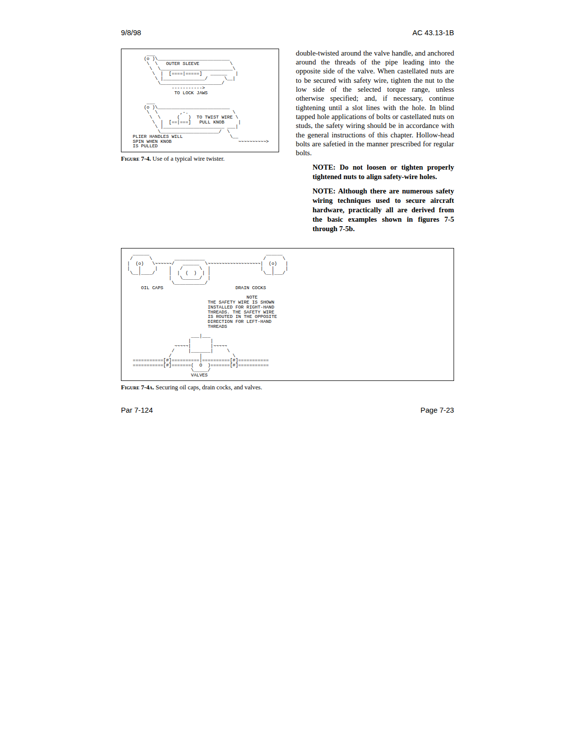9/8/98
AC 43.13-1B
        ___
       (o )\__________________________
        \  \   OUTER SLEEVE           \
         \  \__________________________\
          \  |  [====|=====]   ______   |
           \ |_______________/      \__|
            \______________________/
                 ----------->
                  TO LOCK JAWS

        ___
       (o )\__________________________
        \  \        ,-.                \
         \  \      (   )  TO TWIST WIRE \
          \  |  [==|===]   PULL KNOB     |
           \ |______________________ ___|
            \_____________________/  \
   PLIER HANDLES WILL                 \__
   SPIN WHEN KNOB                        ~~~~~~~~~~>
   IS PULLED
Figure 7-4. Use of a typical wire twister.
double-twisted around the valve handle, and anchored around the threads of the pipe leading into the opposite side of the valve. When castellated nuts are to be secured with safety wire, tighten the nut to the low side of the selected torque range, unless otherwise specified; and, if necessary, continue tightening until a slot lines with the hole. In blind tapped hole applications of bolts or castellated nuts on studs, the safety wiring should be in accordance with the general instructions of this chapter. Hollow-head bolts are safetied in the manner prescribed for regular bolts.
NOTE: Do not loosen or tighten properly tightened nuts to align safety-wire holes.
NOTE: Although there are numerous safety wiring techniques used to secure aircraft hardware, practically all are derived from the basic examples shown in figures 7-5 through 7-5b.
   ______                                          ______
  /      \        ___________                     /      \
 |  (o)   \~~~~~~/   ______  \~~~~~~~~~~~~~~~~~~~|  (o)   |
 |   |     |    |   /      \  |                  |   |    |
  \__|____/     |  |  (  )  | |                   \__|___/
                |   \______/  |
                 \___________/
      OIL CAPS                          DRAIN COCKS

                                            NOTE
                              THE SAFETY WIRE IS SHOWN
                              INSTALLED FOR RIGHT-HAND
                              THREADS. THE SAFETY WIRE
                              IS ROUTED IN THE OPPOSITE
                              DIRECTION FOR LEFT-HAND
                              THREADS

                        ___|___
                       |       |
                  ~~~~~|       |~~~~~
                 /     |_______|     \
                /          |           \
   ===========[#]==========|==========[#]===========
   ===========[#]=======(  O  )=======[#]===========
                        \_____/
                        VALVES
Figure 7-4a. Securing oil caps, drain cocks, and valves.
Par 7-124
Page 7-23